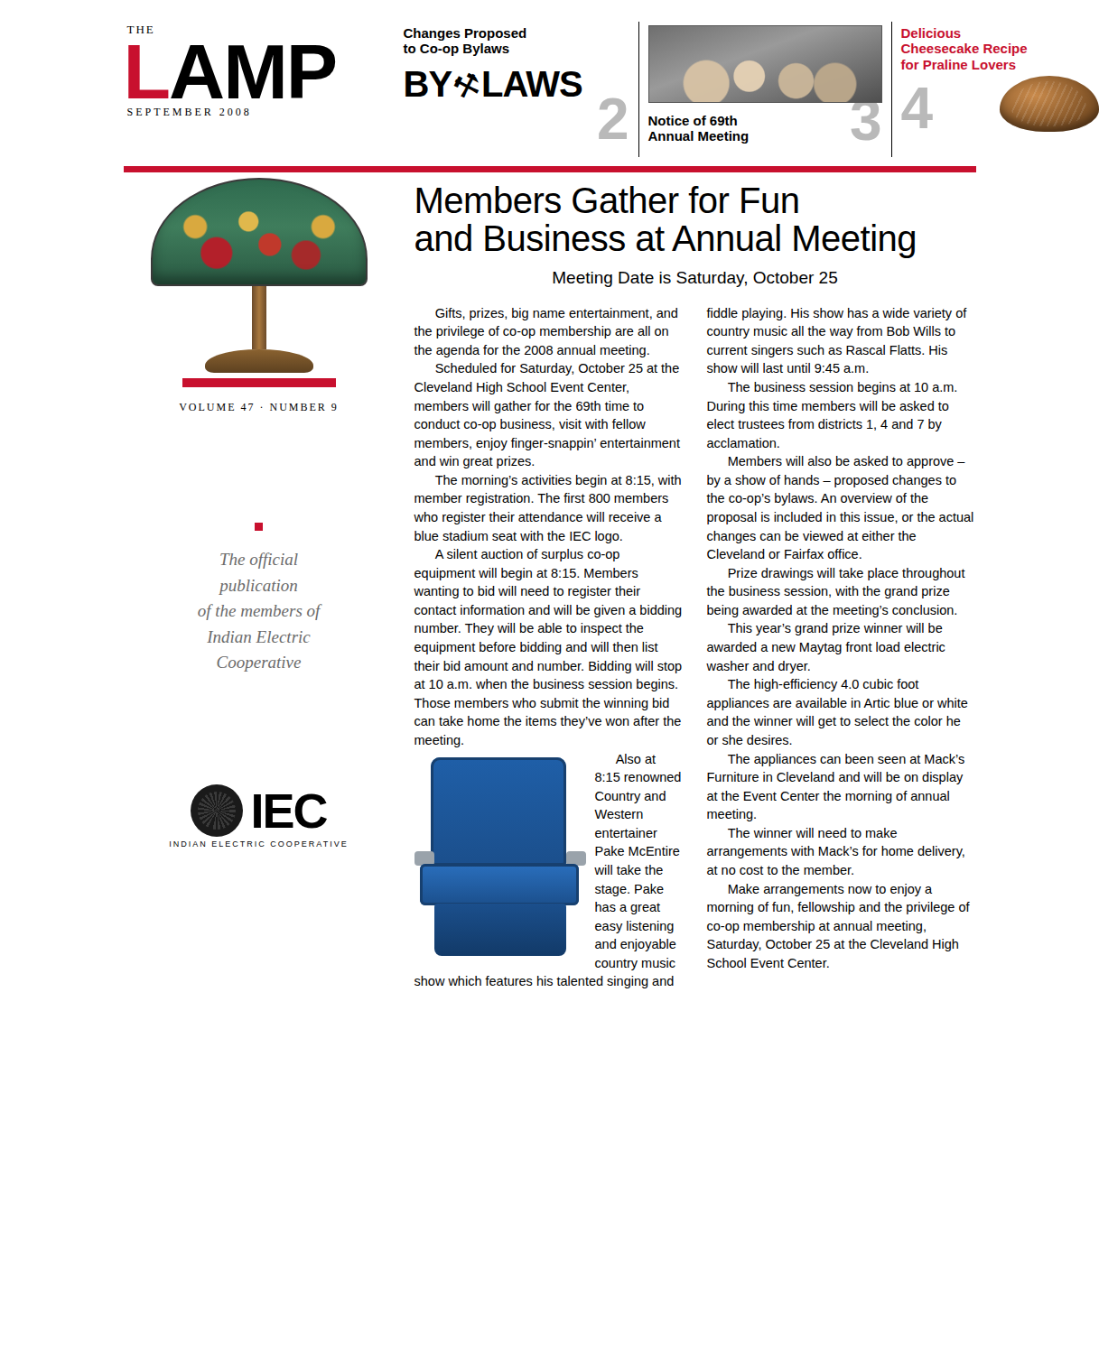The
LAMP
September 2008
Changes Proposed
to Co-op Bylaws
BY⚒LAWS
2
Notice of 69th
Annual Meeting
3
Delicious
Cheesecake Recipe
for Praline Lovers
4
Volume 47 · Number 9
The official
publication
of the members of
Indian Electric
Cooperative
IEC
Indian Electric Cooperative
Members Gather for Fun
and Business at Annual Meeting
Meeting Date is Saturday, October 25
Gifts, prizes, big name entertainment, and the privilege of co-op membership are all on the agenda for the 2008 annual meeting.
Scheduled for Saturday, October 25 at the Cleveland High School Event Center, members will gather for the 69th time to conduct co-op business, visit with fellow members, enjoy finger-snappin’ entertainment and win great prizes.
The morning’s activities begin at 8:15, with member registration. The first 800 members who register their attendance will receive a blue stadium seat with the IEC logo.
A silent auction of surplus co-op equipment will begin at 8:15. Members wanting to bid will need to register their contact information and will be given a bidding number. They will be able to inspect the equipment before bidding and will then list their bid amount and number. Bidding will stop at 10 a.m. when the business session begins. Those members who submit the winning bid can take home the items they’ve won after the meeting.
Also at 8:15 renowned Country and Western entertainer Pake McEntire will take the stage. Pake has a great easy listening and enjoyable country music show which features his talented singing and fiddle playing. His show has a wide variety of country music all the way from Bob Wills to current singers such as Rascal Flatts. His show will last until 9:45 a.m.
The business session begins at 10 a.m. During this time members will be asked to elect trustees from districts 1, 4 and 7 by acclamation.
Members will also be asked to approve – by a show of hands – proposed changes to the co-op’s bylaws. An overview of the proposal is included in this issue, or the actual changes can be viewed at either the Cleveland or Fairfax office.
Prize drawings will take place throughout the business session, with the grand prize being awarded at the meeting’s conclusion.
This year’s grand prize winner will be awarded a new Maytag front load electric washer and dryer.
The high-efficiency 4.0 cubic foot appliances are available in Artic blue or white and the winner will get to select the color he or she desires.
The appliances can been seen at Mack’s Furniture in Cleveland and will be on display at the Event Center the morning of annual meeting.
The winner will need to make arrangements with Mack’s for home delivery, at no cost to the member.
Make arrangements now to enjoy a morning of fun, fellowship and the privilege of co-op membership at annual meeting, Saturday, October 25 at the Cleveland High School Event Center.